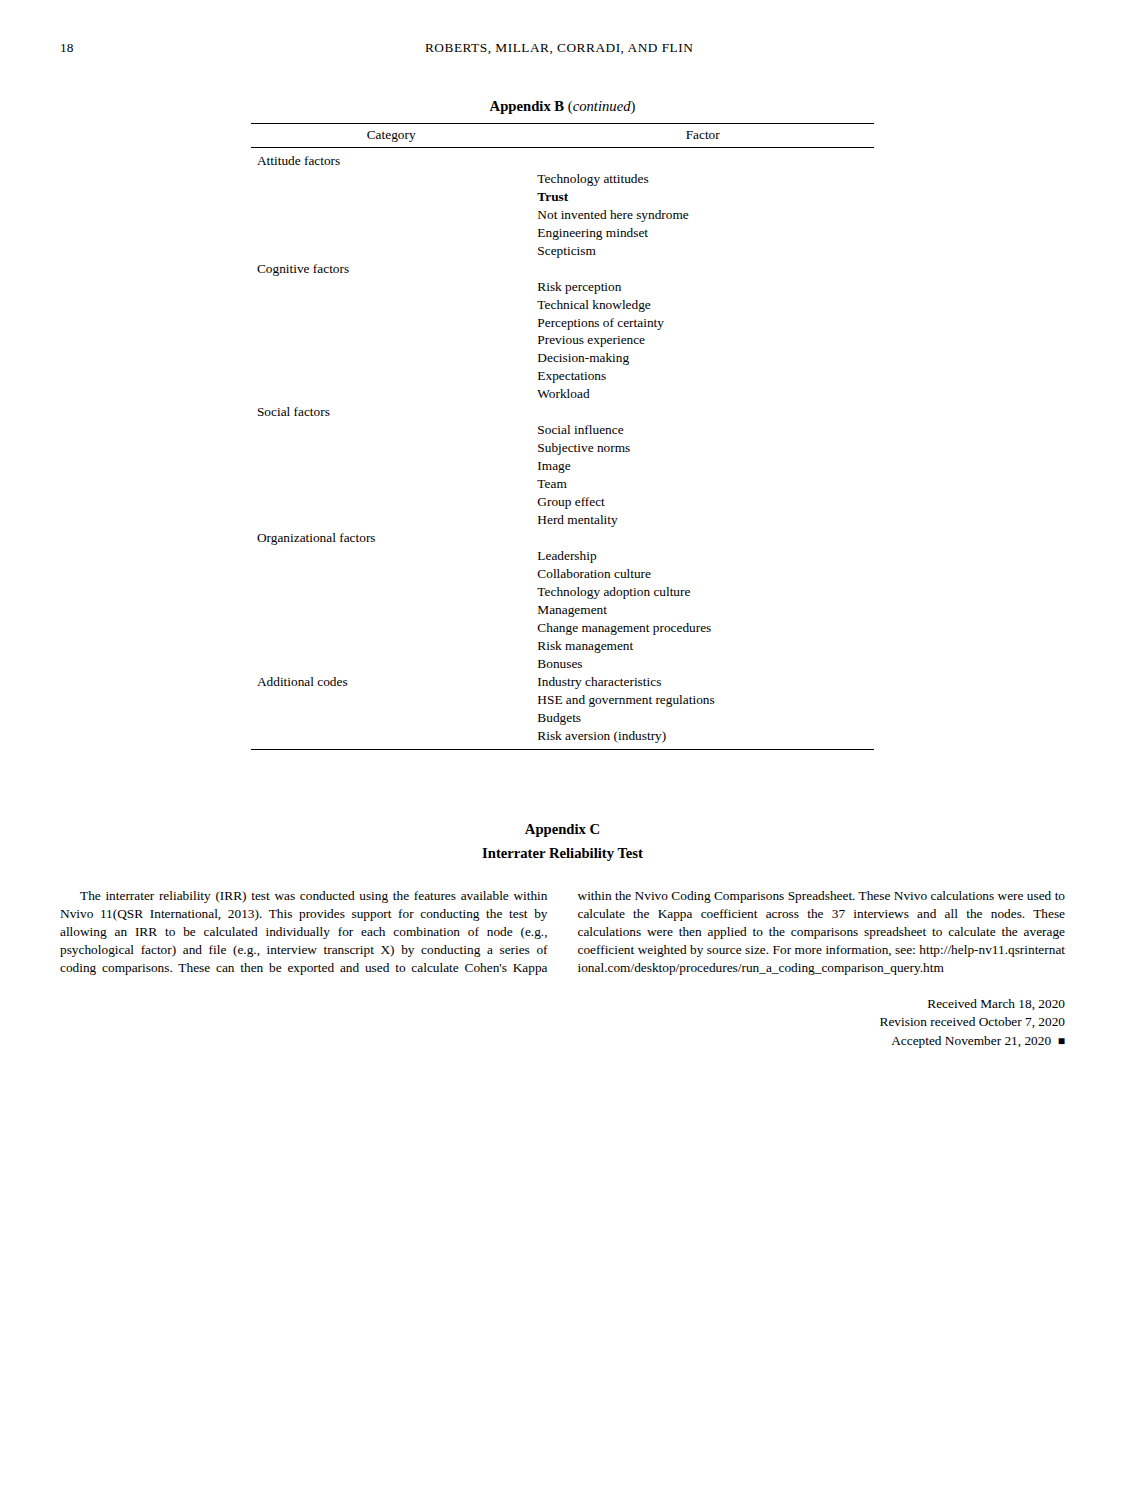18 ROBERTS, MILLAR, CORRADI, AND FLIN
Appendix B (continued)
| Category | Factor |
| --- | --- |
| Attitude factors | |
| | Technology attitudes |
| | Trust |
| | Not invented here syndrome |
| | Engineering mindset |
| | Scepticism |
| Cognitive factors | |
| | Risk perception |
| | Technical knowledge |
| | Perceptions of certainty |
| | Previous experience |
| | Decision-making |
| | Expectations |
| | Workload |
| Social factors | |
| | Social influence |
| | Subjective norms |
| | Image |
| | Team |
| | Group effect |
| | Herd mentality |
| Organizational factors | |
| | Leadership |
| | Collaboration culture |
| | Technology adoption culture |
| | Management |
| | Change management procedures |
| | Risk management |
| | Bonuses |
| Additional codes | Industry characteristics |
| | HSE and government regulations |
| | Budgets |
| | Risk aversion (industry) |
Appendix C
Interrater Reliability Test
The interrater reliability (IRR) test was conducted using the features available within Nvivo 11(QSR International, 2013). This provides support for conducting the test by allowing an IRR to be calculated individually for each combination of node (e.g., psychological factor) and file (e.g., interview transcript X) by conducting a series of coding comparisons. These can then be exported and used to calculate Cohen's Kappa within the Nvivo Coding Comparisons Spreadsheet. These Nvivo calculations were used to calculate the Kappa coefficient across the 37 interviews and all the nodes. These calculations were then applied to the comparisons spreadsheet to calculate the average coefficient weighted by source size. For more information, see: http://help-nv11.qsrinternational.com/desktop/procedures/run_a_coding_comparison_query.htm
Received March 18, 2020
Revision received October 7, 2020
Accepted November 21, 2020 ■